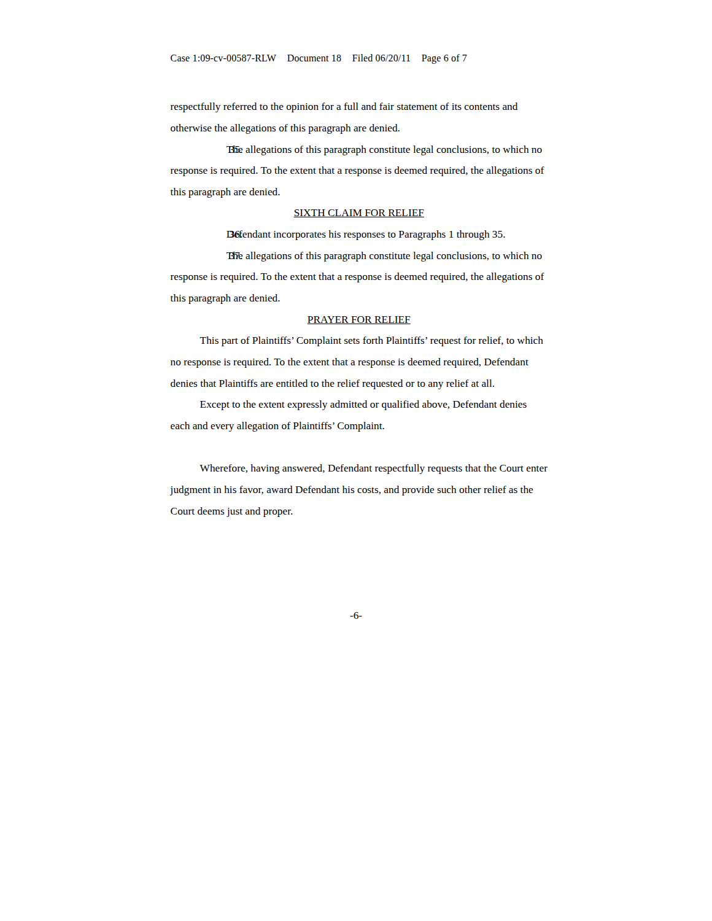Case 1:09-cv-00587-RLW Document 18 Filed 06/20/11 Page 6 of 7
respectfully referred to the opinion for a full and fair statement of its contents and otherwise the allegations of this paragraph are denied.
35. The allegations of this paragraph constitute legal conclusions, to which no response is required. To the extent that a response is deemed required, the allegations of this paragraph are denied.
SIXTH CLAIM FOR RELIEF
36. Defendant incorporates his responses to Paragraphs 1 through 35.
37. The allegations of this paragraph constitute legal conclusions, to which no response is required. To the extent that a response is deemed required, the allegations of this paragraph are denied.
PRAYER FOR RELIEF
This part of Plaintiffs’ Complaint sets forth Plaintiffs’ request for relief, to which no response is required. To the extent that a response is deemed required, Defendant denies that Plaintiffs are entitled to the relief requested or to any relief at all.
Except to the extent expressly admitted or qualified above, Defendant denies each and every allegation of Plaintiffs’ Complaint.
Wherefore, having answered, Defendant respectfully requests that the Court enter judgment in his favor, award Defendant his costs, and provide such other relief as the Court deems just and proper.
-6-